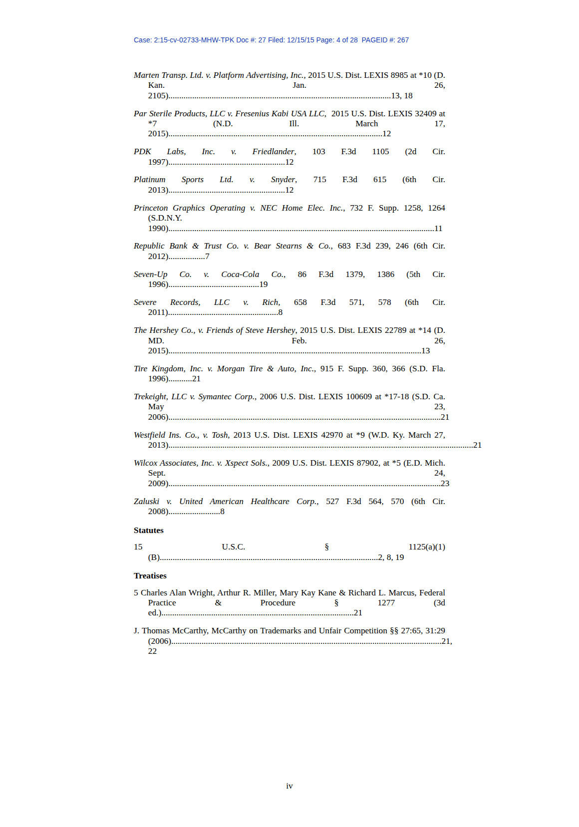Case: 2:15-cv-02733-MHW-TPK Doc #: 27 Filed: 12/15/15 Page: 4 of 28 PAGEID #: 267
Marten Transp. Ltd. v. Platform Advertising, Inc., 2015 U.S. Dist. LEXIS 8985 at *10 (D. Kan. Jan. 26, 2105)....................................................................................................... 13, 18
Par Sterile Products, LLC v. Fresenius Kabi USA LLC, 2015 U.S. Dist. LEXIS 32409 at *7 (N.D. Ill. March 17, 2015)................................................................................................... 12
PDK Labs, Inc. v. Friedlander, 103 F.3d 1105 (2d Cir. 1997)...................................................... 12
Platinum Sports Ltd. v. Snyder, 715 F.3d 615 (6th Cir. 2013)...................................................... 12
Princeton Graphics Operating v. NEC Home Elec. Inc., 732 F. Supp. 1258, 1264 (S.D.N.Y. 1990)........................................................................................................................... 11
Republic Bank & Trust Co. v. Bear Stearns & Co., 683 F.3d 239, 246 (6th Cir. 2012)................. 7
Seven-Up Co. v. Coca-Cola Co., 86 F.3d 1379, 1386 (5th Cir. 1996).......................................... 19
Severe Records, LLC v. Rich, 658 F.3d 571, 578 (6th Cir. 2011)................................................... 8
The Hershey Co., v. Friends of Steve Hershey, 2015 U.S. Dist. LEXIS 22789 at *14 (D. MD. Feb. 26, 2015)..................................................................................................................... 13
Tire Kingdom, Inc. v. Morgan Tire & Auto, Inc., 915 F. Supp. 360, 366 (S.D. Fla. 1996)........... 21
Trekeight, LLC v. Symantec Corp., 2006 U.S. Dist. LEXIS 100609 at *17-18 (S.D. Ca. May 23, 2006).............................................................................................................................. 21
Westfield Ins. Co., v. Tosh, 2013 U.S. Dist. LEXIS 42970 at *9 (W.D. Ky. March 27, 2013)............................................................................................................................................. 21
Wilcox Associates, Inc. v. Xspect Sols., 2009 U.S. Dist. LEXIS 87902, at *5 (E.D. Mich. Sept. 24, 2009).............................................................................................................................. 23
Zaluski v. United American Healthcare Corp., 527 F.3d 564, 570 (6th Cir. 2008)........................ 8
Statutes
15 U.S.C. § 1125(a)(1)(B)..................................................................................................... 2, 8, 19
Treatises
5 Charles Alan Wright, Arthur R. Miller, Mary Kay Kane & Richard L. Marcus, Federal Practice & Procedure § 1277 (3d ed.)......................................................................................... 21
J. Thomas McCarthy, McCarthy on Trademarks and Unfair Competition §§ 27:65, 31:29 (2006)............................................................................................................................. 21, 22
iv